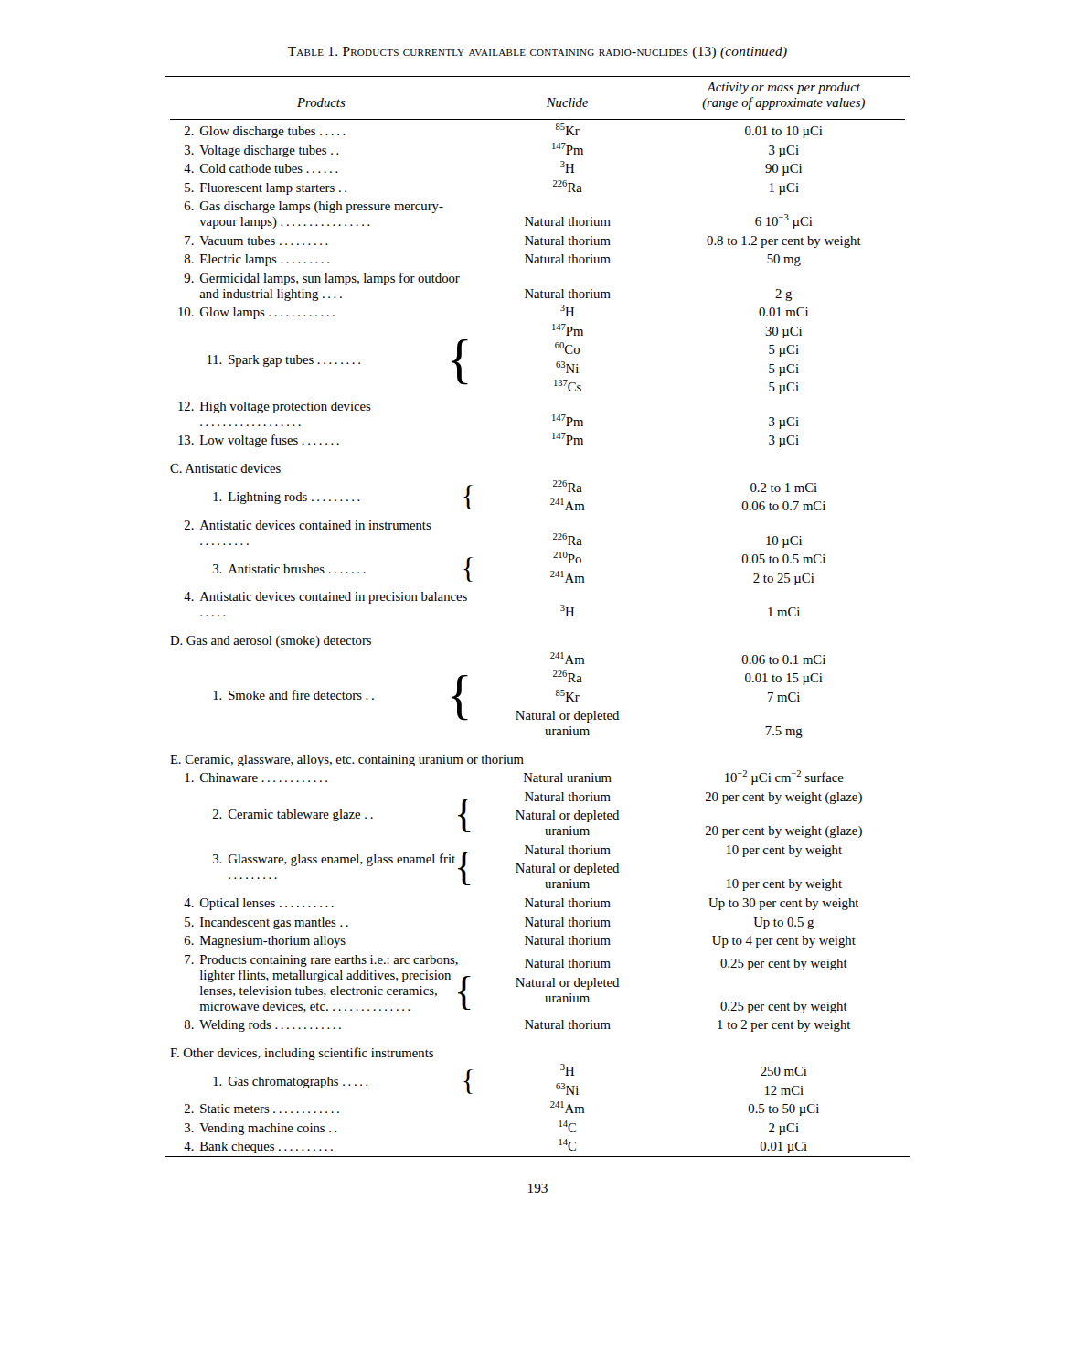Table 1. Products currently available containing radio-nuclides (13) (continued)
| Products | Nuclide | Activity or mass per product (range of approximate values) |
| --- | --- | --- |
| 2. Glow discharge tubes ..... | 85 Kr | 0.01 to 10 µCi |
| 3. Voltage discharge tubes .. | 147 Pm | 3 µCi |
| 4. Cold cathode tubes ...... | 3 H | 90 µCi |
| 5. Fluorescent lamp starters .. | 226 Ra | 1 µCi |
| 6. Gas discharge lamps (high pressure mercury-vapour lamps) ................ | Natural thorium | 6 10 −3 µCi |
| 7. Vacuum tubes ......... | Natural thorium | 0.8 to 1.2 per cent by weight |
| 8. Electric lamps ......... | Natural thorium | 50 mg |
| 9. Germicidal lamps, sun lamps, lamps for outdoor and industrial lighting .... | Natural thorium | 2 g |
| 10. Glow lamps ............ | 3 H | 0.01 mCi |
| 11. 11. Spark gap tubes ........ { | 147 Pm | 30 µCi |
| 60 Co | 5 µCi |
| 63 Ni | 5 µCi |
| 137 Cs | 5 µCi |
| 12. High voltage protection devices .................. | 147 Pm | 3 µCi |
| 13. Low voltage fuses ....... | 147 Pm | 3 µCi |
| C. Antistatic devices |
| 1. Lightning rods ......... { | 226 Ra | 0.2 to 1 mCi |
| 241 Am | 0.06 to 0.7 mCi |
| 2. Antistatic devices contained in instruments ......... | 226 Ra | 10 µCi |
| 3. Antistatic brushes ....... { | 210 Po | 0.05 to 0.5 mCi |
| 241 Am | 2 to 25 µCi |
| 4. Antistatic devices contained in precision balances ..... | 3 H | 1 mCi |
| D. Gas and aerosol (smoke) detectors |
| 1. Smoke and fire detectors .. { | 241 Am | 0.06 to 0.1 mCi |
| 226 Ra | 0.01 to 15 µCi |
| 85 Kr | 7 mCi |
| Natural or depleted uranium | 7.5 mg |
| E. Ceramic, glassware, alloys, etc. containing uranium or thorium |
| 1. Chinaware ............ | Natural uranium | 10 −2 µCi cm −2 surface |
| 2. Ceramic tableware glaze .. { | Natural thorium | 20 per cent by weight (glaze) |
| Natural or depleted uranium | 20 per cent by weight (glaze) |
| 3. Glassware, glass enamel, glass enamel frit ......... { | Natural thorium | 10 per cent by weight |
| Natural or depleted uranium | 10 per cent by weight |
| 4. Optical lenses .......... | Natural thorium | Up to 30 per cent by weight |
| 5. Incandescent gas mantles .. | Natural thorium | Up to 0.5 g |
| 6. Magnesium-thorium alloys | Natural thorium | Up to 4 per cent by weight |
| 7. Products containing rare earths i.e.: arc carbons, lighter flints, metallurgical additives, precision lenses, television tubes, electronic ceramics, microwave devices, etc. .............. { | Natural thorium | 0.25 per cent by weight |
| Natural or depleted uranium | 0.25 per cent by weight |
| 8. Welding rods ............ | Natural thorium | 1 to 2 per cent by weight |
| F. Other devices, including scientific instruments |
| 1. Gas chromatographs ..... { | 3 H | 250 mCi |
| 63 Ni | 12 mCi |
| 2. Static meters ............ | 241 Am | 0.5 to 50 µCi |
| 3. Vending machine coins .. | 14 C | 2 µCi |
| 4. Bank cheques .......... | 14 C | 0.01 µCi |
193